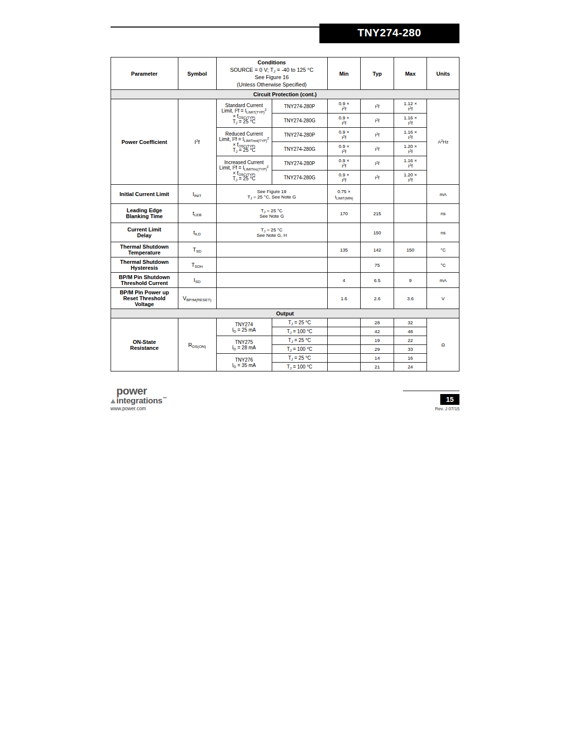TNY274-280
| Parameter | Symbol | Conditions SOURCE = 0 V; T J = -40 to 125 °C See Figure 16 (Unless Otherwise Specified) | Min | Typ | Max | Units |
| --- | --- | --- | --- | --- | --- | --- |
| Circuit Protection (cont.) |
| Power Coefficient | I 2 f | Standard Current Limit, I 2 f = I LIMIT(TYP) 2 × f OSC(TYP) T J = 25 °C | TNY274-280P | 0.9 × I 2 f | I 2 f | 1.12 × I 2 f | A 2 Hz |
| TNY274-280G | 0.9 × I 2 f | I 2 f | 1.16 × I 2 f |
| Reduced Current Limit, I 2 f = I LIMITred(TYP) 2 × f OSC(TYP) T J = 25 °C | TNY274-280P | 0.9 × I 2 f | I 2 f | 1.16 × I 2 f |
| TNY274-280G | 0.9 × I 2 f | I 2 f | 1.20 × I 2 f |
| Increased Current Limit, I 2 f = I LIMITinc(TYP) 2 × f OSC(TYP) T J = 25 °C | TNY274-280P | 0.9 × I 2 f | I 2 f | 1.16 × I 2 f |
| TNY274-280G | 0.9 × I 2 f | I 2 f | 1.20 × I 2 f |
| Initial Current Limit | I INIT | See Figure 19 T J = 25 °C, See Note G | 0.75 × I LIMIT(MIN) | | | mA |
| Leading Edge Blanking Time | t LEB | T J = 25 °C See Note G | 170 | 215 | | ns |
| Current Limit Delay | t ILD | T J = 25 °C See Note G, H | | 150 | | ns |
| Thermal Shutdown Temperature | T SD | | 135 | 142 | 150 | °C |
| Thermal Shutdown Hysteresis | T SDH | | | 75 | | °C |
| BP/M Pin Shutdown Threshold Current | I SD | | 4 | 6.5 | 9 | mA |
| BP/M Pin Power up Reset Threshold Voltage | V BP/M(RESET) | | 1.6 | 2.6 | 3.6 | V |
| Output |
| ON-State Resistance | R DS(ON) | TNY274 I D = 25 mA | T J = 25 °C | | 28 | 32 | Ω |
| T J = 100 °C | | 42 | 48 |
| TNY275 I D = 28 mA | T J = 25 °C | | 19 | 22 |
| T J = 100 °C | | 29 | 33 |
| TNY276 I D = 35 mA | T J = 25 °C | | 14 | 16 |
| T J = 100 °C | | 21 | 24 |
power
integrations™
www.power.com
15
Rev. J 07/15